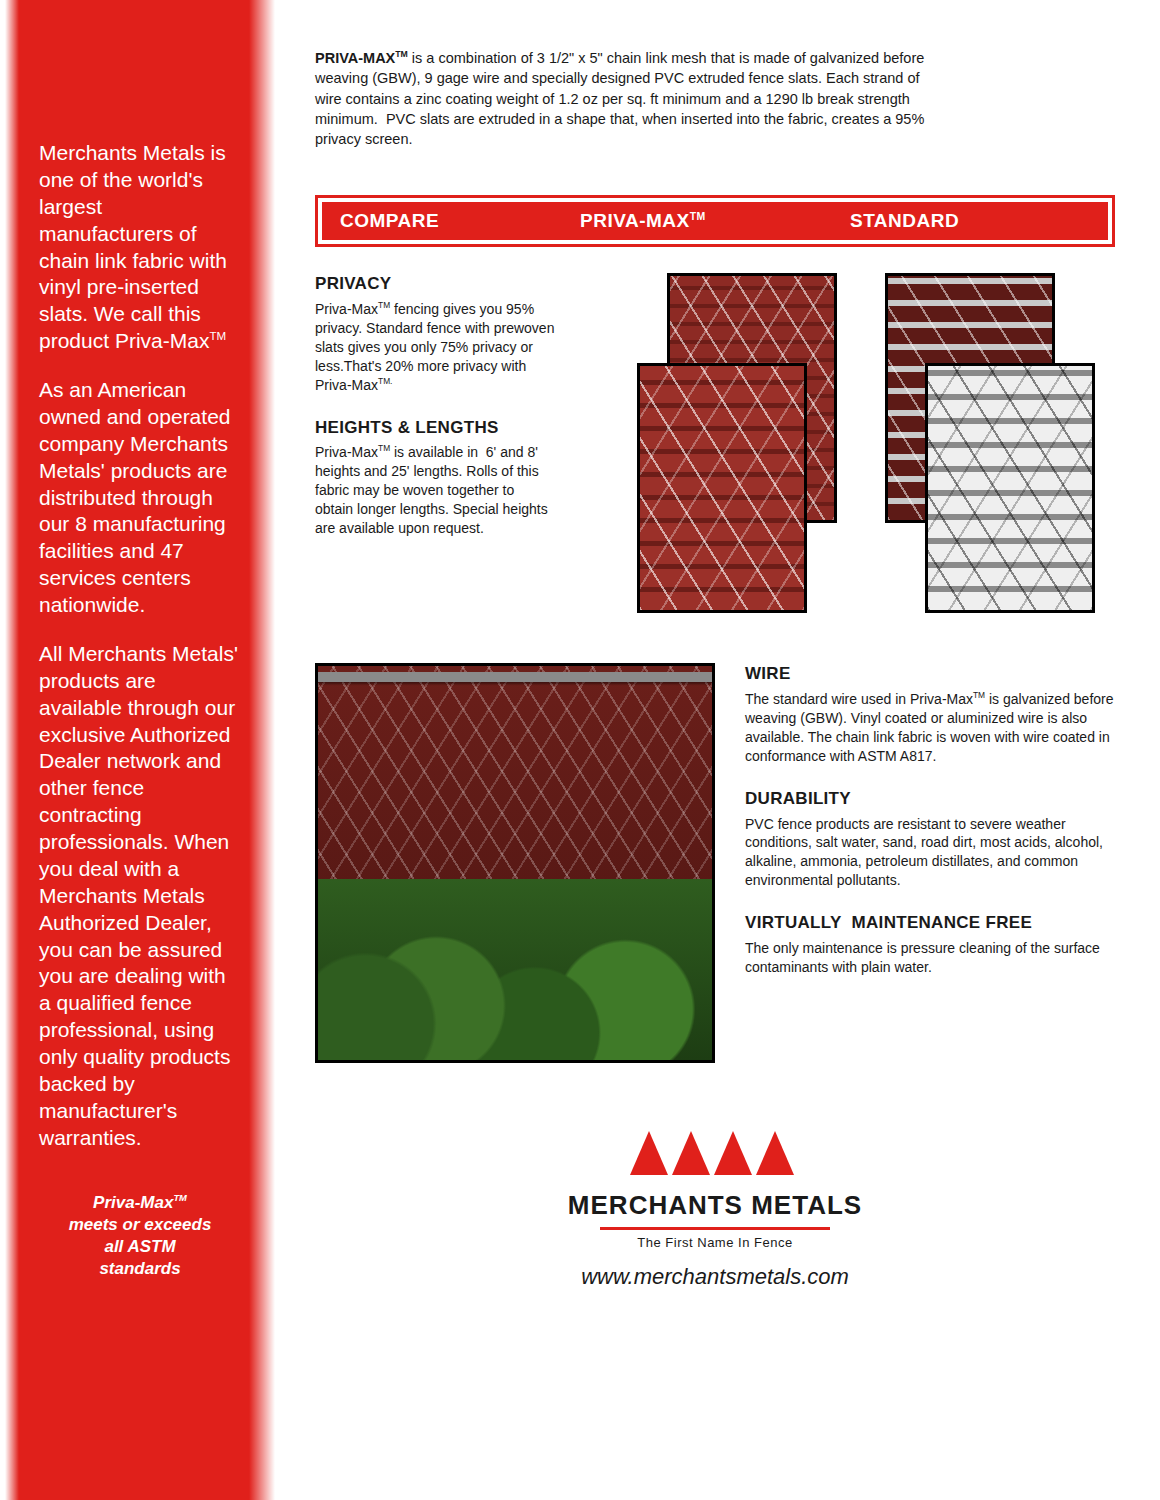Merchants Metals is one of the world's largest manufacturers of chain link fabric with vinyl pre-inserted slats. We call this product Priva-MaxTM
As an American owned and operated company Merchants Metals' products are distributed through our 8 manufacturing facilities and 47 services centers nationwide.
All Merchants Metals' products are available through our exclusive Authorized Dealer network and other fence contracting professionals. When you deal with a Merchants Metals Authorized Dealer, you can be assured you are dealing with a qualified fence professional, using only quality products backed by manufacturer's warranties.
Priva-MaxTM
meets or exceeds
all ASTM
standards
PRIVA-MAXTM is a combination of 3 1/2" x 5" chain link mesh that is made of galvanized before weaving (GBW), 9 gage wire and specially designed PVC extruded fence slats. Each strand of wire contains a zinc coating weight of 1.2 oz per sq. ft minimum and a 1290 lb break strength minimum. PVC slats are extruded in a shape that, when inserted into the fabric, creates a 95% privacy screen.
COMPARE PRIVA-MAXTM STANDARD
PRIVACY
Priva-MaxTM fencing gives you 95% privacy. Standard fence with prewoven slats gives you only 75% privacy or less.That's 20% more privacy with Priva-MaxTM.
HEIGHTS & LENGTHS
Priva-MaxTM is available in 6' and 8' heights and 25' lengths. Rolls of this fabric may be woven together to obtain longer lengths. Special heights are available upon request.
WIRE
The standard wire used in Priva-MaxTM is galvanized before weaving (GBW). Vinyl coated or aluminized wire is also available. The chain link fabric is woven with wire coated in conformance with ASTM A817.
DURABILITY
PVC fence products are resistant to severe weather conditions, salt water, sand, road dirt, most acids, alcohol, alkaline, ammonia, petroleum distillates, and common environmental pollutants.
VIRTUALLY MAINTENANCE FREE
The only maintenance is pressure cleaning of the surface contaminants with plain water.
MERCHANTS METALS
The First Name In Fence
www.merchantsmetals.com